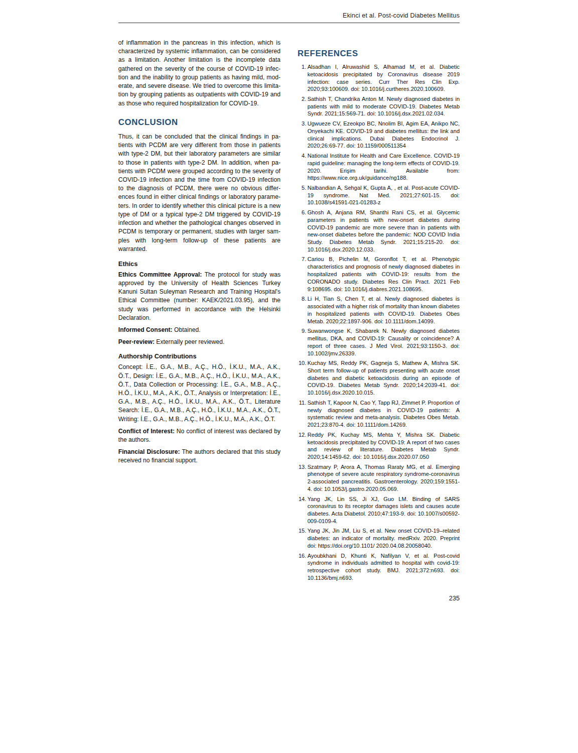Ekinci et al. Post-covid Diabetes Mellitus
of inflammation in the pancreas in this infection, which is characterized by systemic inflammation, can be considered as a limitation. Another limitation is the incomplete data gathered on the severity of the course of COVID-19 infection and the inability to group patients as having mild, moderate, and severe disease. We tried to overcome this limitation by grouping patients as outpatients with COVID-19 and as those who required hospitalization for COVID-19.
Conclusion
Thus, it can be concluded that the clinical findings in patients with PCDM are very different from those in patients with type-2 DM, but their laboratory parameters are similar to those in patients with type-2 DM. In addition, when patients with PCDM were grouped according to the severity of COVID-19 infection and the time from COVID-19 infection to the diagnosis of PCDM, there were no obvious differences found in either clinical findings or laboratory parameters. In order to identify whether this clinical picture is a new type of DM or a typical type-2 DM triggered by COVID-19 infection and whether the pathological changes observed in PCDM is temporary or permanent, studies with larger samples with long-term follow-up of these patients are warranted.
Ethics
Ethics Committee Approval: The protocol for study was approved by the University of Health Sciences Turkey Kanuni Sultan Suleyman Research and Training Hospital's Ethical Committee (number: KAEK/2021.03.95), and the study was performed in accordance with the Helsinki Declaration.
Informed Consent: Obtained.
Peer-review: Externally peer reviewed.
Authorship Contributions
Concept: İ.E., G.A., M.B., A.Ç., H.Ö., İ.K.U., M.A., A.K., Ö.T., Design: İ.E., G.A., M.B., A.Ç., H.Ö., İ.K.U., M.A., A.K., Ö.T., Data Collection or Processing: İ.E., G.A., M.B., A.Ç., H.Ö., İ.K.U., M.A., A.K., Ö.T., Analysis or Interpretation: İ.E., G.A., M.B., A.Ç., H.Ö., İ.K.U., M.A., A.K., Ö.T., Literature Search: İ.E., G.A., M.B., A.Ç., H.Ö., İ.K.U., M.A., A.K., Ö.T., Writing: İ.E., G.A., M.B., A.Ç., H.Ö., İ.K.U., M.A., A.K., Ö.T.
Conflict of Interest: No conflict of interest was declared by the authors.
Financial Disclosure: The authors declared that this study received no financial support.
References
Alsadhan I, Alruwashid S, Alhamad M, et al. Diabetic ketoacidosis precipitated by Coronavirus disease 2019 infection: case series. Curr Ther Res Clin Exp. 2020;93:100609. doi: 10.1016/j.curtheres.2020.100609.
Sathish T, Chandrika Anton M. Newly diagnosed diabetes in patients with mild to moderate COVID-19. Diabetes Metab Syndr. 2021;15:569-71. doi: 10.1016/j.dsx.2021.02.034.
Ugwueze CV, Ezeokpo BC, Nnolim BI, Agim EA, Anikpo NC, Onyekachi KE. COVID-19 and diabetes mellitus: the link and clinical implications. Dubai Diabetes Endocrinol J. 2020;26:69-77. doi: 10.1159/000511354
National Institute for Health and Care Excellence. COVID-19 rapid guideline: managing the long-term effects of COVID-19. 2020. Erişim tarihi. Available from: https://www.nice.org.uk/guidance/ng188.
Nalbandian A, Sehgal K, Gupta A, , et al. Post-acute COVID-19 syndrome. Nat Med. 2021;27:601-15. doi: 10.1038/s41591-021-01283-z
Ghosh A, Anjana RM, Shanthi Rani CS, et al. Glycemic parameters in patients with new-onset diabetes during COVID-19 pandemic are more severe than in patients with new-onset diabetes before the pandemic: NOD COVID India Study. Diabetes Metab Syndr. 2021;15:215-20. doi: 10.1016/j.dsx.2020.12.033.
Cariou B, Pichelin M, Goronflot T, et al. Phenotypic characteristics and prognosis of newly diagnosed diabetes in hospitalized patients with COVID-19: results from the CORONADO study. Diabetes Res Clin Pract. 2021 Feb 9:108695. doi: 10.1016/j.diabres.2021.108695.
Li H, Tian S, Chen T, et al. Newly diagnosed diabetes is associated with a higher risk of mortality than known diabetes in hospitalized patients with COVID-19. Diabetes Obes Metab. 2020;22:1897-906. doi: 10.1111/dom.14099.
Suwanwongse K, Shabarek N. Newly diagnosed diabetes mellitus, DKA, and COVID-19: Causality or coincidence? A report of three cases. J Med Virol. 2021;93:1150-3. doi: 10.1002/jmv.26339.
Kuchay MS, Reddy PK, Gagneja S, Mathew A, Mishra SK. Short term follow-up of patients presenting with acute onset diabetes and diabetic ketoacidosis during an episode of COVID-19. Diabetes Metab Syndr. 2020;14:2039-41. doi: 10.1016/j.dsx.2020.10.015.
Sathish T, Kapoor N, Cao Y, Tapp RJ, Zimmet P. Proportion of newly diagnosed diabetes in COVID-19 patients: A systematic review and meta-analysis. Diabetes Obes Metab. 2021;23:870-4. doi: 10.1111/dom.14269.
Reddy PK, Kuchay MS, Mehta Y, Mishra SK. Diabetic ketoacidosis precipitated by COVID-19: A report of two cases and review of literature. Diabetes Metab Syndr. 2020;14:1459-62. doi: 10.1016/j.dsx.2020.07.050
Szatmary P, Arora A, Thomas Raraty MG, et al. Emerging phenotype of severe acute respiratory syndrome-coronavirus 2-associated pancreatitis. Gastroenterology. 2020;159:1551-4. doi: 10.1053/j.gastro.2020.05.069.
Yang JK, Lin SS, Ji XJ, Guo LM. Binding of SARS coronavirus to its receptor damages islets and causes acute diabetes. Acta Diabetol. 2010;47:193-9. doi: 10.1007/s00592-009-0109-4.
Yang JK, Jin JM, Liu S, et al. New onset COVID-19–related diabetes: an indicator of mortality. medRxiv. 2020. Preprint doi: https://doi.org/10.1101/ 2020.04.08.20058040.
Ayoubkhani D, Khunti K, Nafilyan V, et al. Post-covid syndrome in individuals admitted to hospital with covid-19: retrospective cohort study. BMJ. 2021;372:n693. doi: 10.1136/bmj.n693.
235